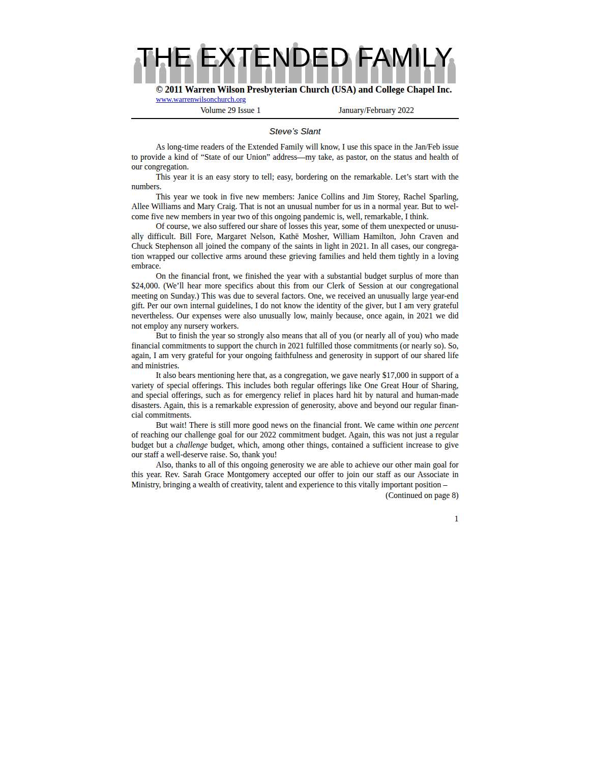THE EXTENDED FAMILY
© 2011 Warren Wilson Presbyterian Church (USA) and College Chapel Inc.
www.warrenwilsonchurch.org
Volume 29 Issue 1 January/February 2022
Steve’s Slant
As long-time readers of the Extended Family will know, I use this space in the Jan/Feb issue to provide a kind of “State of our Union” address—my take, as pastor, on the status and health of our congregation.
This year it is an easy story to tell; easy, bordering on the remarkable. Let’s start with the numbers.
This year we took in five new members: Janice Collins and Jim Storey, Rachel Sparling, Allee Williams and Mary Craig. That is not an unusual number for us in a normal year. But to welcome five new members in year two of this ongoing pandemic is, well, remarkable, I think.
Of course, we also suffered our share of losses this year, some of them unexpected or unusually difficult. Bill Fore, Margaret Nelson, Kathë Mosher, William Hamilton, John Craven and Chuck Stephenson all joined the company of the saints in light in 2021. In all cases, our congregation wrapped our collective arms around these grieving families and held them tightly in a loving embrace.
On the financial front, we finished the year with a substantial budget surplus of more than $24,000. (We’ll hear more specifics about this from our Clerk of Session at our congregational meeting on Sunday.) This was due to several factors. One, we received an unusually large year-end gift. Per our own internal guidelines, I do not know the identity of the giver, but I am very grateful nevertheless. Our expenses were also unusually low, mainly because, once again, in 2021 we did not employ any nursery workers.
But to finish the year so strongly also means that all of you (or nearly all of you) who made financial commitments to support the church in 2021 fulfilled those commitments (or nearly so). So, again, I am very grateful for your ongoing faithfulness and generosity in support of our shared life and ministries.
It also bears mentioning here that, as a congregation, we gave nearly $17,000 in support of a variety of special offerings. This includes both regular offerings like One Great Hour of Sharing, and special offerings, such as for emergency relief in places hard hit by natural and human-made disasters. Again, this is a remarkable expression of generosity, above and beyond our regular financial commitments.
But wait! There is still more good news on the financial front. We came within one percent of reaching our challenge goal for our 2022 commitment budget. Again, this was not just a regular budget but a challenge budget, which, among other things, contained a sufficient increase to give our staff a well-deserve raise. So, thank you!
Also, thanks to all of this ongoing generosity we are able to achieve our other main goal for this year. Rev. Sarah Grace Montgomery accepted our offer to join our staff as our Associate in Ministry, bringing a wealth of creativity, talent and experience to this vitally important position –
(Continued on page 8)
1